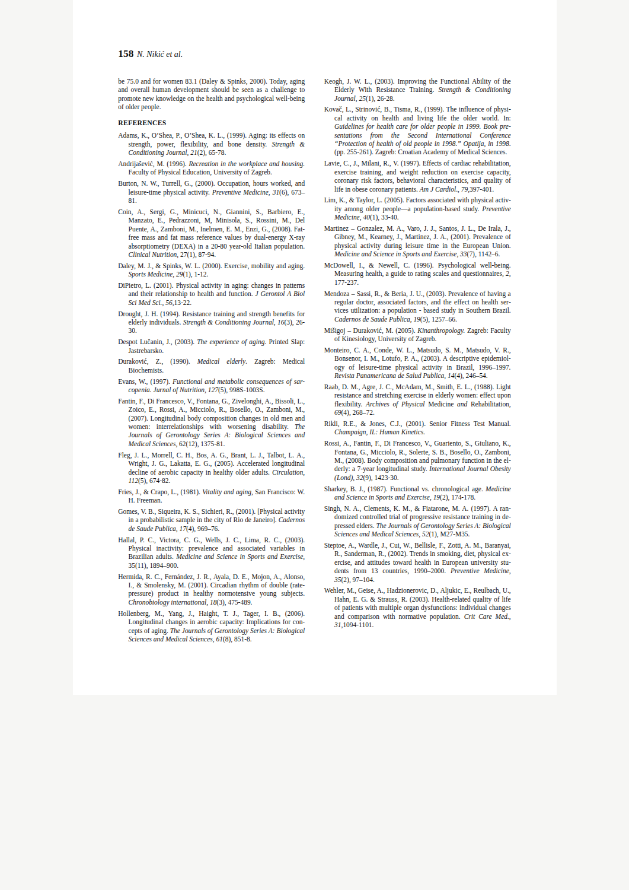158 N. Nikić et al.
be 75.0 and for women 83.1 (Daley & Spinks, 2000). Today, aging and overall human development should be seen as a challenge to promote new knowledge on the health and psychological well-being of older people.
References
Adams, K., O’Shea, P., O’Shea, K. L., (1999). Aging: its effects on strength, power, flexibility, and bone density. Strength & Conditioning Journal, 21(2), 65-78.
Andrijašević, M. (1996). Recreation in the workplace and housing. Faculty of Physical Education, University of Zagreb.
Burton, N. W., Turrell, G., (2000). Occupation, hours worked, and leisure-time physical activity. Preventive Medicine, 31(6), 673–81.
Coin, A., Sergi, G., Minicuci, N., Giannini, S., Barbiero, E., Manzato, E., Pedrazzoni, M, Minisola, S., Rossini, M., Del Puente, A., Zamboni, M., Inelmen, E. M., Enzi, G., (2008). Fat-free mass and fat mass reference values by dual-energy X-ray absorptiometry (DEXA) in a 20-80 year-old Italian population. Clinical Nutrition, 27(1), 87-94.
Daley, M. J., & Spinks, W. L. (2000). Exercise, mobility and aging. Sports Medicine, 29(1), 1-12.
DiPietro, L. (2001). Physical activity in aging: changes in patterns and their relationship to health and function. J Gerontol A Biol Sci Med Sci., 56,13-22.
Drought, J. H. (1994). Resistance training and strength benefits for elderly individuals. Strength & Conditioning Journal, 16(3), 26-30.
Despot Lučanin, J., (2003). The experience of aging. Printed Slap: Jastrebarsko.
Duraković, Z., (1990). Medical elderly. Zagreb: Medical Biochemists.
Evans, W., (1997). Functional and metabolic consequences of sarcopenia. Jurnal of Nutrition, 127(5), 998S-1003S.
Fantin, F., Di Francesco, V., Fontana, G., Zivelonghi, A., Bissoli, L., Zoico, E., Rossi, A., Micciolo, R., Bosello, O., Zamboni, M., (2007). Longitudinal body composition changes in old men and women: interrelationships with worsening disability. The Journals of Gerontology Series A: Biological Sciences and Medical Sciences, 62(12), 1375-81.
Fleg, J. L., Morrell, C. H., Bos, A. G., Brant, L. J., Talbot, L. A., Wright, J. G., Lakatta, E. G., (2005). Accelerated longitudinal decline of aerobic capacity in healthy older adults. Circulation, 112(5), 674-82.
Fries, J., & Crapo, L., (1981). Vitality and aging, San Francisco: W. H. Freeman.
Gomes, V. B., Siqueira, K. S., Sichieri, R., (2001). [Physical activity in a probabilistic sample in the city of Rio de Janeiro]. Cadernos de Saude Publica, 17(4), 969–76.
Hallal, P. C., Victora, C. G., Wells, J. C., Lima, R. C., (2003). Physical inactivity: prevalence and associated variables in Brazilian adults. Medicine and Science in Sports and Exercise, 35(11), 1894–900.
Hermida, R. C., Fernández, J. R., Ayala, D. E., Mojon, A., Alonso, I., & Smolensky, M. (2001). Circadian rhythm of double (rate-pressure) product in healthy normotensive young subjects. Chronobiology international, 18(3), 475-489.
Hollenberg, M., Yang, J., Haight, T. J., Tager, I. B., (2006). Longitudinal changes in aerobic capacity: Implications for concepts of aging. The Journals of Gerontology Series A: Biological Sciences and Medical Sciences, 61(8), 851-8.
Keogh, J. W. L., (2003). Improving the Functional Ability of the Elderly With Resistance Training. Strength & Conditioning Journal, 25(1), 26-28.
Kovač, L., Strinović, B., Tisma, R., (1999). The influence of physical activity on health and living life the older world. In: Guidelines for health care for older people in 1999. Book presentations from the Second International Conference “Protection of health of old people in 1998.” Opatija, in 1998. (pp. 255-261). Zagreb: Croatian Academy of Medical Sciences.
Lavie, C., J., Milani, R., V. (1997). Effects of cardiac rehabilitation, exercise training, and weight reduction on exercise capacity, coronary risk factors, behavioral characteristics, and quality of life in obese coronary patients. Am J Cardiol., 79,397-401.
Lim, K., & Taylor, L. (2005). Factors associated with physical activity among older people—a population-based study. Preventive Medicine, 40(1), 33-40.
Martinez – Gonzalez, M. A., Varo, J. J., Santos, J. L., De Irala, J., Gibney, M., Kearney, J., Martinez, J. A., (2001). Prevalence of physical activity during leisure time in the European Union. Medicine and Science in Sports and Exercise, 33(7), 1142–6.
McDowell, I., & Newell, C. (1996). Psychological well-being. Measuring health, a guide to rating scales and questionnaires, 2, 177-237.
Mendoza – Sassi, R., & Beria, J. U., (2003). Prevalence of having a regular doctor, associated factors, and the effect on health services utilization: a population - based study in Southern Brazil. Cadernos de Saude Publica, 19(5), 1257–66.
Mišigoj – Duraković, M. (2005). Kinanthropology. Zagreb: Faculty of Kinesiology, University of Zagreb.
Monteiro, C. A., Conde, W. L., Matsudo, S. M., Matsudo, V. R., Bonsenor, I. M., Lotufo, P. A., (2003). A descriptive epidemiology of leisure-time physical activity in Brazil, 1996–1997. Revista Panamericana de Salud Publica, 14(4), 246–54.
Raab, D. M., Agre, J. C., McAdam, M., Smith, E. L., (1988). Light resistance and stretching exercise in elderly women: effect upon flexibility. Archives of Physical Medicine and Rehabilitation, 69(4), 268–72.
Rikli, R.E., & Jones, C.J., (2001). Senior Fitness Test Manual. Champaign, IL: Human Kinetics.
Rossi, A., Fantin, F., Di Francesco, V., Guariento, S., Giuliano, K., Fontana, G., Micciolo, R., Solerte, S. B., Bosello, O., Zamboni, M., (2008). Body composition and pulmonary function in the elderly: a 7-year longitudinal study. International Journal Obesity (Lond), 32(9), 1423-30.
Sharkey, B. J., (1987). Functional vs. chronological age. Medicine and Science in Sports and Exercise, 19(2), 174-178.
Singh, N. A., Clements, K. M., & Fiatarone, M. A. (1997). A randomized controlled trial of progressive resistance training in depressed elders. The Journals of Gerontology Series A: Biological Sciences and Medical Sciences, 52(1), M27-M35.
Steptoe, A., Wardle, J., Cui, W., Bellisle, F., Zotti, A. M., Baranyai, R., Sanderman, R., (2002). Trends in smoking, diet, physical exercise, and attitudes toward health in European university students from 13 countries, 1990–2000. Preventive Medicine, 35(2), 97–104.
Wehler, M., Geise, A., Hadzionerovic, D., Aljukic, E., Reulbach, U., Hahn, E. G. & Strauss, R. (2003). Health-related quality of life of patients with multiple organ dysfunctions: individual changes and comparison with normative population. Crit Care Med., 31,1094-1101.